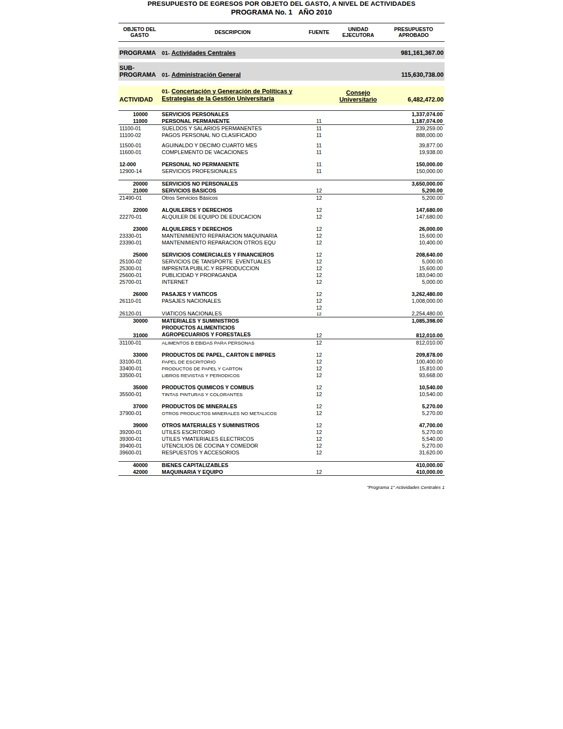PRESUPUESTO DE EGRESOS POR OBJETO DEL GASTO, A NIVEL DE ACTIVIDADES
PROGRAMA No. 1 AÑO 2010
| OBJETO DEL GASTO | DESCRIPCION | FUENTE | UNIDAD EJECUTORA | PRESUPUESTO APROBADO |
| --- | --- | --- | --- | --- |
| PROGRAMA | 01- Actividades Centrales | | | 981,161,367.00 |
| SUB-PROGRAMA | 01- Administración General | | | 115,630,738.00 |
| ACTIVIDAD | 01- Concertación y Generación de Políticas y Estrategias de la Gestión Universitaria | | Consejo Universitario | 6,482,472.00 |
| 10000 | SERVICIOS PERSONALES | | | 1,337,074.00 |
| 11000 | PERSONAL PERMANENTE | 11 | | 1,187,074.00 |
| 11100-01 | SUELDOS Y SALARIOS PERMANENTES | 11 | | 239,259.00 |
| 11100-02 | PAGOS PERSONAL NO CLASIFICADO | 11 | | 888,000.00 |
| 11500-01 | AGUINALDO Y DECIMO CUARTO MES | 11 | | 39,877.00 |
| 11600-01 | COMPLEMENTO DE VACACIONES | 11 | | 19,938.00 |
| 12-000 | PERSONAL NO PERMANENTE | 11 | | 150,000.00 |
| 12900-14 | SERVICIOS PROFESIONALES | 11 | | 150,000.00 |
| 20000 | SERVICIOS NO PERSONALES | | | 3,650,000.00 |
| 21000 | SERVICIOS BASICOS | 12 | | 5,200.00 |
| 21490-01 | Otros Servicios Básicos | 12 | | 5,200.00 |
| 22000 | ALQUILERES Y DERECHOS | 12 | | 147,680.00 |
| 22270-01 | ALQUILER DE EQUIPO DE EDUCACION | 12 | | 147,680.00 |
| 23000 | ALQUILERES Y DERECHOS | 12 | | 26,000.00 |
| 23330-01 | MANTENIMIENTO REPARACION MAQUINARIA | 12 | | 15,600.00 |
| 23390-01 | MANTENIMIENTO REPARACION OTROS EQU | 12 | | 10,400.00 |
| 25000 | SERVICIOS COMERCIALES Y FINANCIEROS | 12 | | 208,640.00 |
| 25100-02 | SERVICIOS DE TANSPORTE EVENTUALES | 12 | | 5,000.00 |
| 25300-01 | IMPRENTA PUBLIC.Y REPRODUCCION | 12 | | 15,600.00 |
| 25600-01 | PUBLICIDAD Y PROPAGANDA | 12 | | 183,040.00 |
| 25700-01 | INTERNET | 12 | | 5,000.00 |
| 26000 | PASAJES Y VIATICOS | 12 | | 3,262,480.00 |
| 26110-01 | PASAJES NACIONALES | 12 | | 1,008,000.00 |
| 26120-01 | VIATICOS NACIONALES | 12 12 | | 2,254,480.00 |
| 30000 | MATERIALES Y SUMINISTROS | | | 1,085,398.00 |
| 31000 | PRODUCTOS ALIMENTICIOS AGROPECUARIOS Y FORESTALES | 12 | | 812,010.00 |
| 31100-01 | ALIMENTOS B EBIDAS PARA PERSONAS | 12 | | 812,010.00 |
| 33000 | PRODUCTOS DE PAPEL, CARTON E IMPRES | 12 | | 209,878.00 |
| 33100-01 | PAPEL DE ESCRITORIO | 12 | | 100,400.00 |
| 33400-01 | PRODUCTOS DE PAPEL Y CARTON | 12 | | 15,810.00 |
| 33500-01 | LIBROS REVISTAS Y PERIODICOS | 12 | | 93,668.00 |
| 35000 | PRODUCTOS QUIMICOS Y COMBUS | 12 | | 10,540.00 |
| 35500-01 | TINTAS PINTURAS Y COLORANTES | 12 | | 10,540.00 |
| 37000 | PRODUCTOS DE MINERALES | 12 | | 5,270.00 |
| 37900-01 | OTROS PRODUCTOS MINERALES NO METALICOS | 12 | | 5,270.00 |
| 39000 | OTROS MATERIALES Y SUMINISTROS | 12 | | 47,700.00 |
| 39200-01 | UTILES ESCRITORIO | 12 | | 5,270.00 |
| 39300-01 | UTILES YMATERIALES ELECTRICOS | 12 | | 5,540.00 |
| 39400-01 | UTENCILIOS DE COCINA Y COMEDOR | 12 | | 5,270.00 |
| 39600-01 | RESPUESTOS Y ACCESORIOS | 12 | | 31,620.00 |
| 40000 | BIENES CAPITALIZABLES | | | 410,000.00 |
| 42000 | MAQUINARIA Y EQUIPO | 12 | | 410,000.00 |
"Programa 1" Actividades Centrales 1